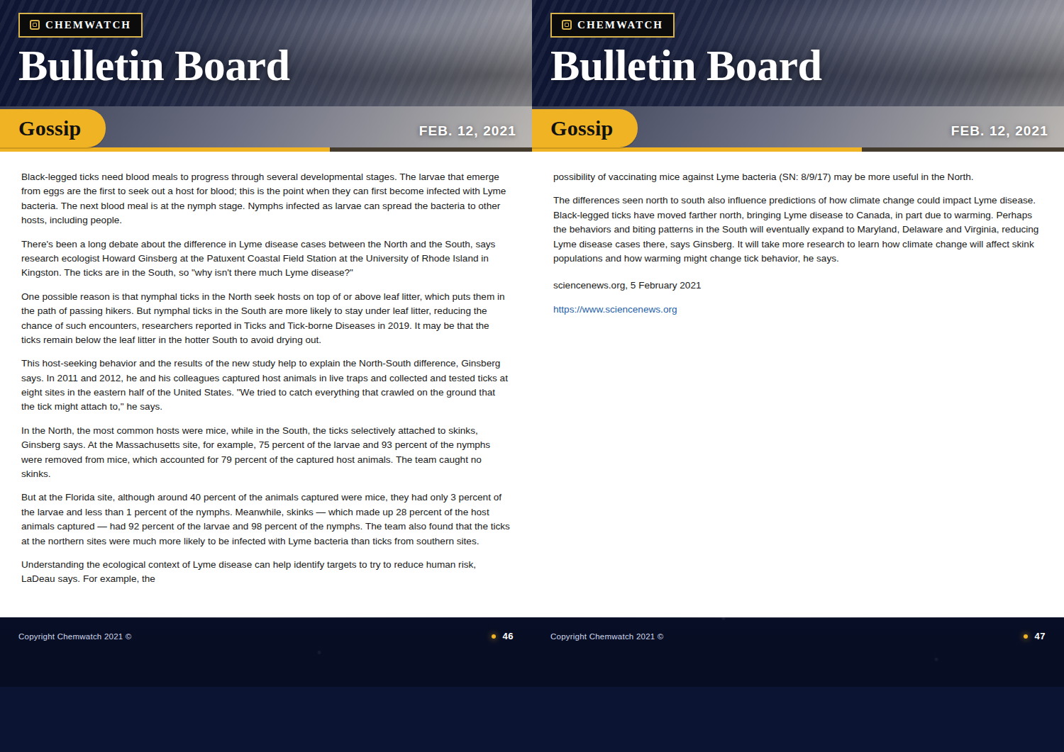CHEMWATCH
Bulletin Board
Gossip
Feb. 12, 2021
Black-legged ticks need blood meals to progress through several developmental stages. The larvae that emerge from eggs are the first to seek out a host for blood; this is the point when they can first become infected with Lyme bacteria. The next blood meal is at the nymph stage. Nymphs infected as larvae can spread the bacteria to other hosts, including people.
There's been a long debate about the difference in Lyme disease cases between the North and the South, says research ecologist Howard Ginsberg at the Patuxent Coastal Field Station at the University of Rhode Island in Kingston. The ticks are in the South, so "why isn't there much Lyme disease?"
One possible reason is that nymphal ticks in the North seek hosts on top of or above leaf litter, which puts them in the path of passing hikers. But nymphal ticks in the South are more likely to stay under leaf litter, reducing the chance of such encounters, researchers reported in Ticks and Tick-borne Diseases in 2019. It may be that the ticks remain below the leaf litter in the hotter South to avoid drying out.
This host-seeking behavior and the results of the new study help to explain the North-South difference, Ginsberg says. In 2011 and 2012, he and his colleagues captured host animals in live traps and collected and tested ticks at eight sites in the eastern half of the United States. "We tried to catch everything that crawled on the ground that the tick might attach to," he says.
In the North, the most common hosts were mice, while in the South, the ticks selectively attached to skinks, Ginsberg says. At the Massachusetts site, for example, 75 percent of the larvae and 93 percent of the nymphs were removed from mice, which accounted for 79 percent of the captured host animals. The team caught no skinks.
But at the Florida site, although around 40 percent of the animals captured were mice, they had only 3 percent of the larvae and less than 1 percent of the nymphs. Meanwhile, skinks — which made up 28 percent of the host animals captured — had 92 percent of the larvae and 98 percent of the nymphs. The team also found that the ticks at the northern sites were much more likely to be infected with Lyme bacteria than ticks from southern sites.
Understanding the ecological context of Lyme disease can help identify targets to try to reduce human risk, LaDeau says. For example, the
Copyright Chemwatch 2021 ©
46
CHEMWATCH
Bulletin Board
Gossip
Feb. 12, 2021
possibility of vaccinating mice against Lyme bacteria (SN: 8/9/17) may be more useful in the North.
The differences seen north to south also influence predictions of how climate change could impact Lyme disease. Black-legged ticks have moved farther north, bringing Lyme disease to Canada, in part due to warming. Perhaps the behaviors and biting patterns in the South will eventually expand to Maryland, Delaware and Virginia, reducing Lyme disease cases there, says Ginsberg. It will take more research to learn how climate change will affect skink populations and how warming might change tick behavior, he says.
sciencenews.org, 5 February 2021
https://www.sciencenews.org
Copyright Chemwatch 2021 ©
47